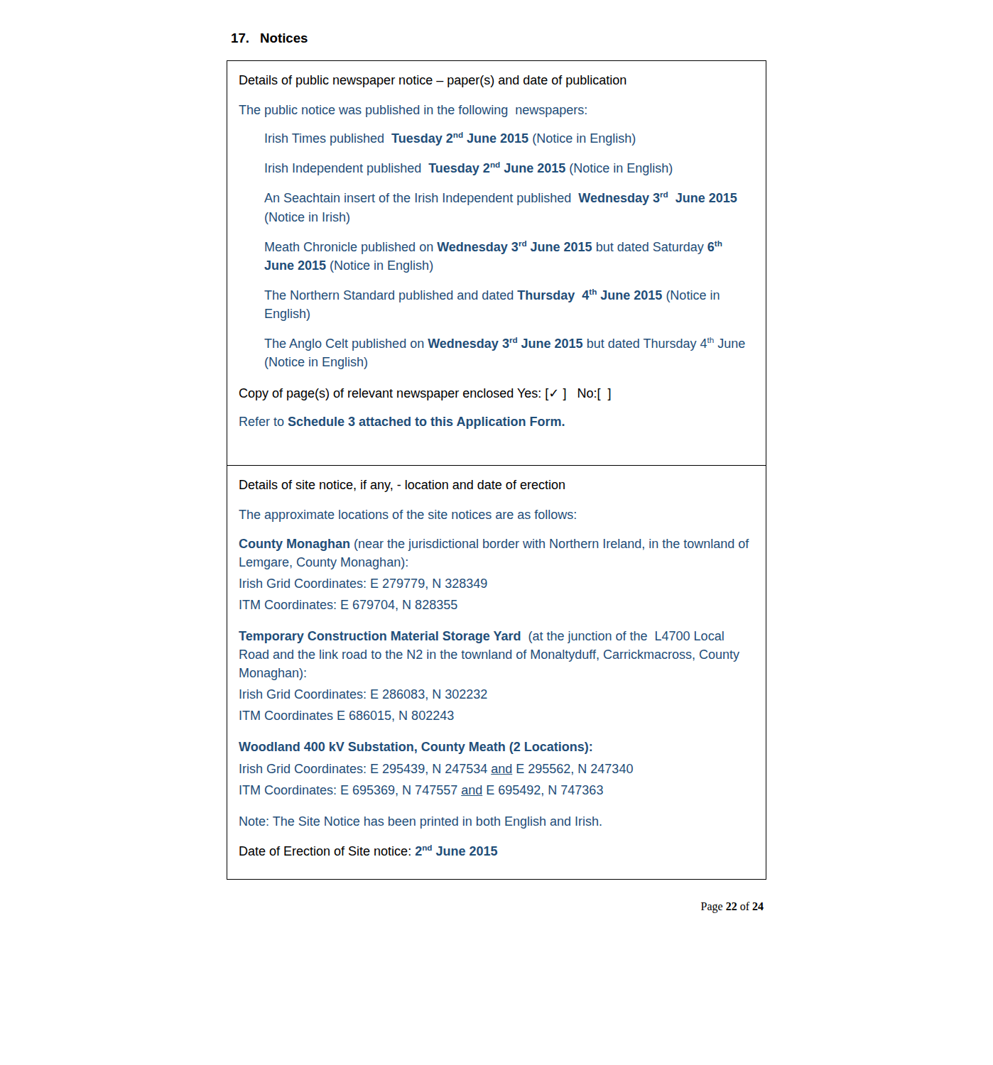17. Notices
Details of public newspaper notice – paper(s) and date of publication
The public notice was published in the following newspapers:
Irish Times published Tuesday 2nd June 2015 (Notice in English)
Irish Independent published Tuesday 2nd June 2015 (Notice in English)
An Seachtain insert of the Irish Independent published Wednesday 3rd June 2015 (Notice in Irish)
Meath Chronicle published on Wednesday 3rd June 2015 but dated Saturday 6th June 2015 (Notice in English)
The Northern Standard published and dated Thursday 4th June 2015 (Notice in English)
The Anglo Celt published on Wednesday 3rd June 2015 but dated Thursday 4th June (Notice in English)
Copy of page(s) of relevant newspaper enclosed Yes: [✓ ] No:[ ]
Refer to Schedule 3 attached to this Application Form.
Details of site notice, if any, - location and date of erection
The approximate locations of the site notices are as follows:
County Monaghan (near the jurisdictional border with Northern Ireland, in the townland of Lemgare, County Monaghan):
Irish Grid Coordinates: E 279779, N 328349
ITM Coordinates: E 679704, N 828355
Temporary Construction Material Storage Yard (at the junction of the L4700 Local Road and the link road to the N2 in the townland of Monaltyduff, Carrickmacross, County Monaghan):
Irish Grid Coordinates: E 286083, N 302232
ITM Coordinates E 686015, N 802243
Woodland 400 kV Substation, County Meath (2 Locations):
Irish Grid Coordinates: E 295439, N 247534 and E 295562, N 247340
ITM Coordinates: E 695369, N 747557 and E 695492, N 747363
Note: The Site Notice has been printed in both English and Irish.
Date of Erection of Site notice: 2nd June 2015
Page 22 of 24